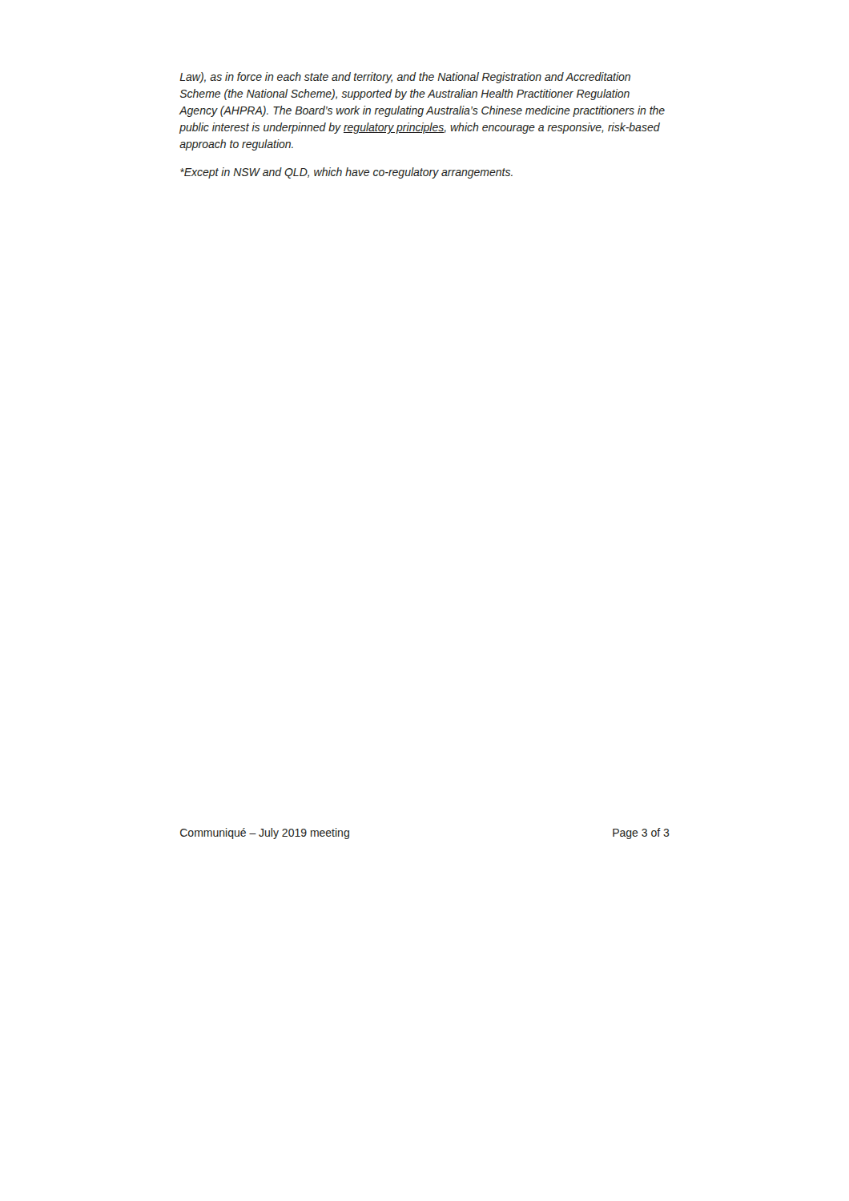Law), as in force in each state and territory, and the National Registration and Accreditation Scheme (the National Scheme), supported by the Australian Health Practitioner Regulation Agency (AHPRA). The Board’s work in regulating Australia’s Chinese medicine practitioners in the public interest is underpinned by regulatory principles, which encourage a responsive, risk-based approach to regulation.
*Except in NSW and QLD, which have co-regulatory arrangements.
Communiqué – July 2019 meeting
Page 3 of 3